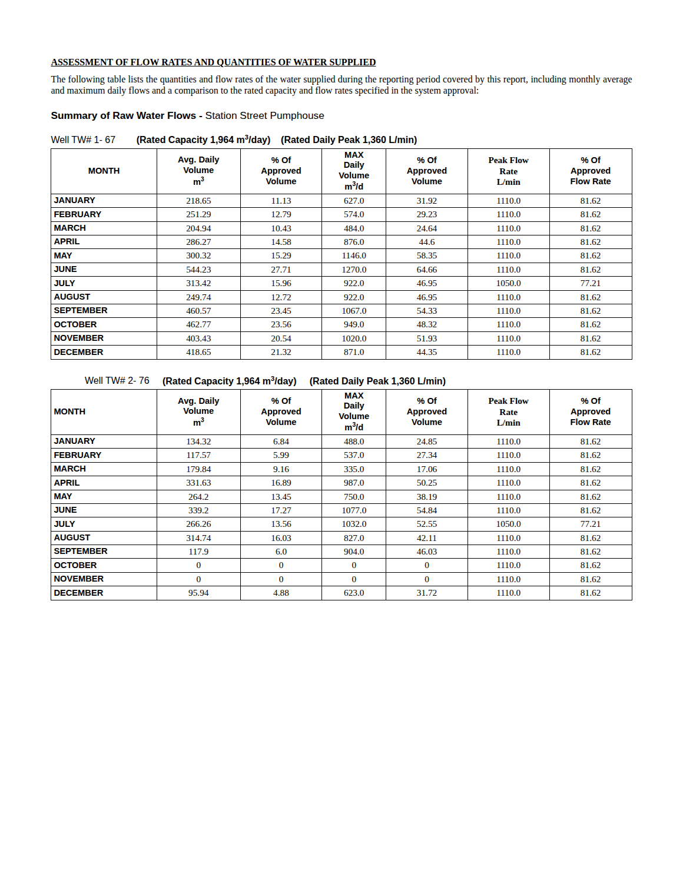ASSESSMENT OF FLOW RATES AND QUANTITIES OF WATER SUPPLIED
The following table lists the quantities and flow rates of the water supplied during the reporting period covered by this report, including monthly average and maximum daily flows and a comparison to the rated capacity and flow rates specified in the system approval:
Summary of Raw Water Flows - Station Street Pumphouse
Well TW# 1- 67 (Rated Capacity 1,964 m3/day) (Rated Daily Peak 1,360 L/min)
| MONTH | Avg. Daily Volume m 3 | % Of Approved Volume | MAX Daily Volume m 3 /d | % Of Approved Volume | Peak Flow Rate L/min | % Of Approved Flow Rate |
| --- | --- | --- | --- | --- | --- | --- |
| JANUARY | 218.65 | 11.13 | 627.0 | 31.92 | 1110.0 | 81.62 |
| FEBRUARY | 251.29 | 12.79 | 574.0 | 29.23 | 1110.0 | 81.62 |
| MARCH | 204.94 | 10.43 | 484.0 | 24.64 | 1110.0 | 81.62 |
| APRIL | 286.27 | 14.58 | 876.0 | 44.6 | 1110.0 | 81.62 |
| MAY | 300.32 | 15.29 | 1146.0 | 58.35 | 1110.0 | 81.62 |
| JUNE | 544.23 | 27.71 | 1270.0 | 64.66 | 1110.0 | 81.62 |
| JULY | 313.42 | 15.96 | 922.0 | 46.95 | 1050.0 | 77.21 |
| AUGUST | 249.74 | 12.72 | 922.0 | 46.95 | 1110.0 | 81.62 |
| SEPTEMBER | 460.57 | 23.45 | 1067.0 | 54.33 | 1110.0 | 81.62 |
| OCTOBER | 462.77 | 23.56 | 949.0 | 48.32 | 1110.0 | 81.62 |
| NOVEMBER | 403.43 | 20.54 | 1020.0 | 51.93 | 1110.0 | 81.62 |
| DECEMBER | 418.65 | 21.32 | 871.0 | 44.35 | 1110.0 | 81.62 |
Well TW# 2- 76 (Rated Capacity 1,964 m3/day) (Rated Daily Peak 1,360 L/min)
| MONTH | Avg. Daily Volume m 3 | % Of Approved Volume | MAX Daily Volume m 3 /d | % Of Approved Volume | Peak Flow Rate L/min | % Of Approved Flow Rate |
| --- | --- | --- | --- | --- | --- | --- |
| JANUARY | 134.32 | 6.84 | 488.0 | 24.85 | 1110.0 | 81.62 |
| FEBRUARY | 117.57 | 5.99 | 537.0 | 27.34 | 1110.0 | 81.62 |
| MARCH | 179.84 | 9.16 | 335.0 | 17.06 | 1110.0 | 81.62 |
| APRIL | 331.63 | 16.89 | 987.0 | 50.25 | 1110.0 | 81.62 |
| MAY | 264.2 | 13.45 | 750.0 | 38.19 | 1110.0 | 81.62 |
| JUNE | 339.2 | 17.27 | 1077.0 | 54.84 | 1110.0 | 81.62 |
| JULY | 266.26 | 13.56 | 1032.0 | 52.55 | 1050.0 | 77.21 |
| AUGUST | 314.74 | 16.03 | 827.0 | 42.11 | 1110.0 | 81.62 |
| SEPTEMBER | 117.9 | 6.0 | 904.0 | 46.03 | 1110.0 | 81.62 |
| OCTOBER | 0 | 0 | 0 | 0 | 1110.0 | 81.62 |
| NOVEMBER | 0 | 0 | 0 | 0 | 1110.0 | 81.62 |
| DECEMBER | 95.94 | 4.88 | 623.0 | 31.72 | 1110.0 | 81.62 |